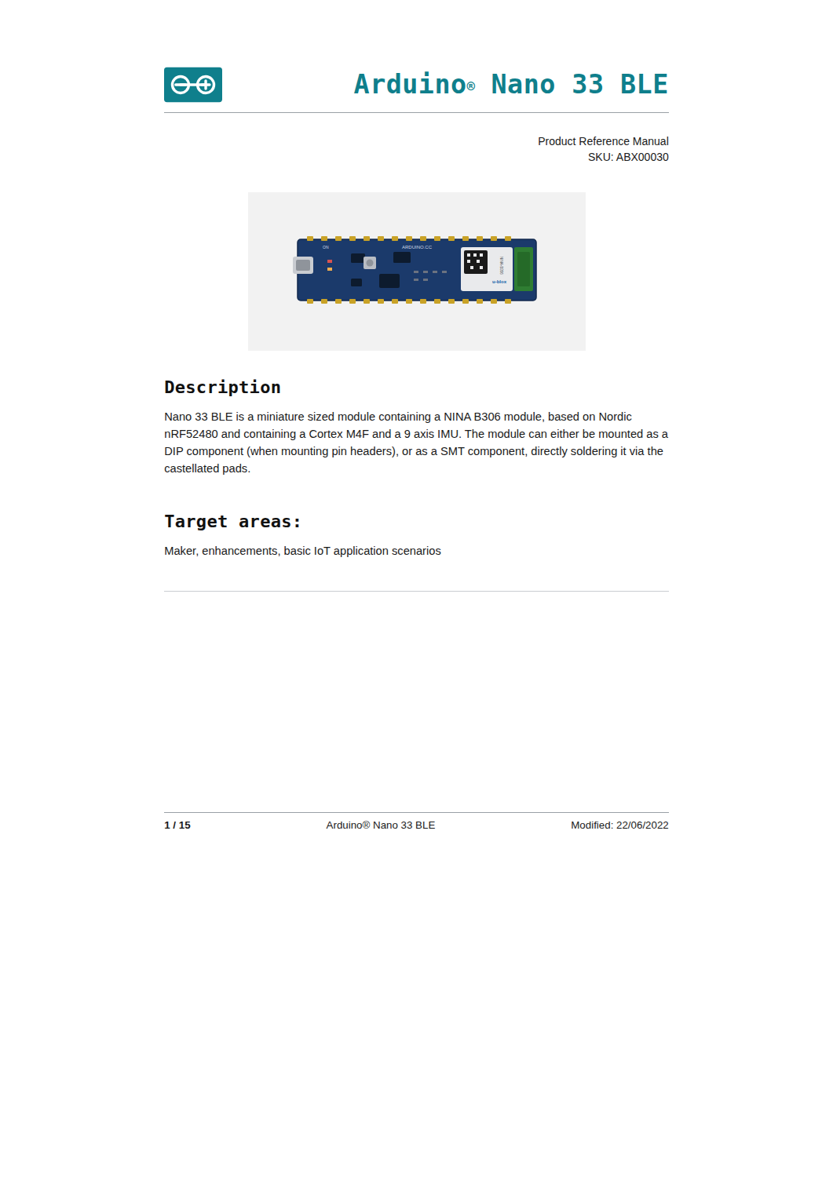Arduino® Nano 33 BLE
Product Reference Manual
SKU: ABX00030
ARDUINO.CC ON NINA-B306 u-blox
Description
Nano 33 BLE is a miniature sized module containing a NINA B306 module, based on Nordic nRF52480 and containing a Cortex M4F and a 9 axis IMU. The module can either be mounted as a DIP component (when mounting pin headers), or as a SMT component, directly soldering it via the castellated pads.
Target areas:
Maker, enhancements, basic IoT application scenarios
1 / 15
Arduino® Nano 33 BLE
Modified: 22/06/2022